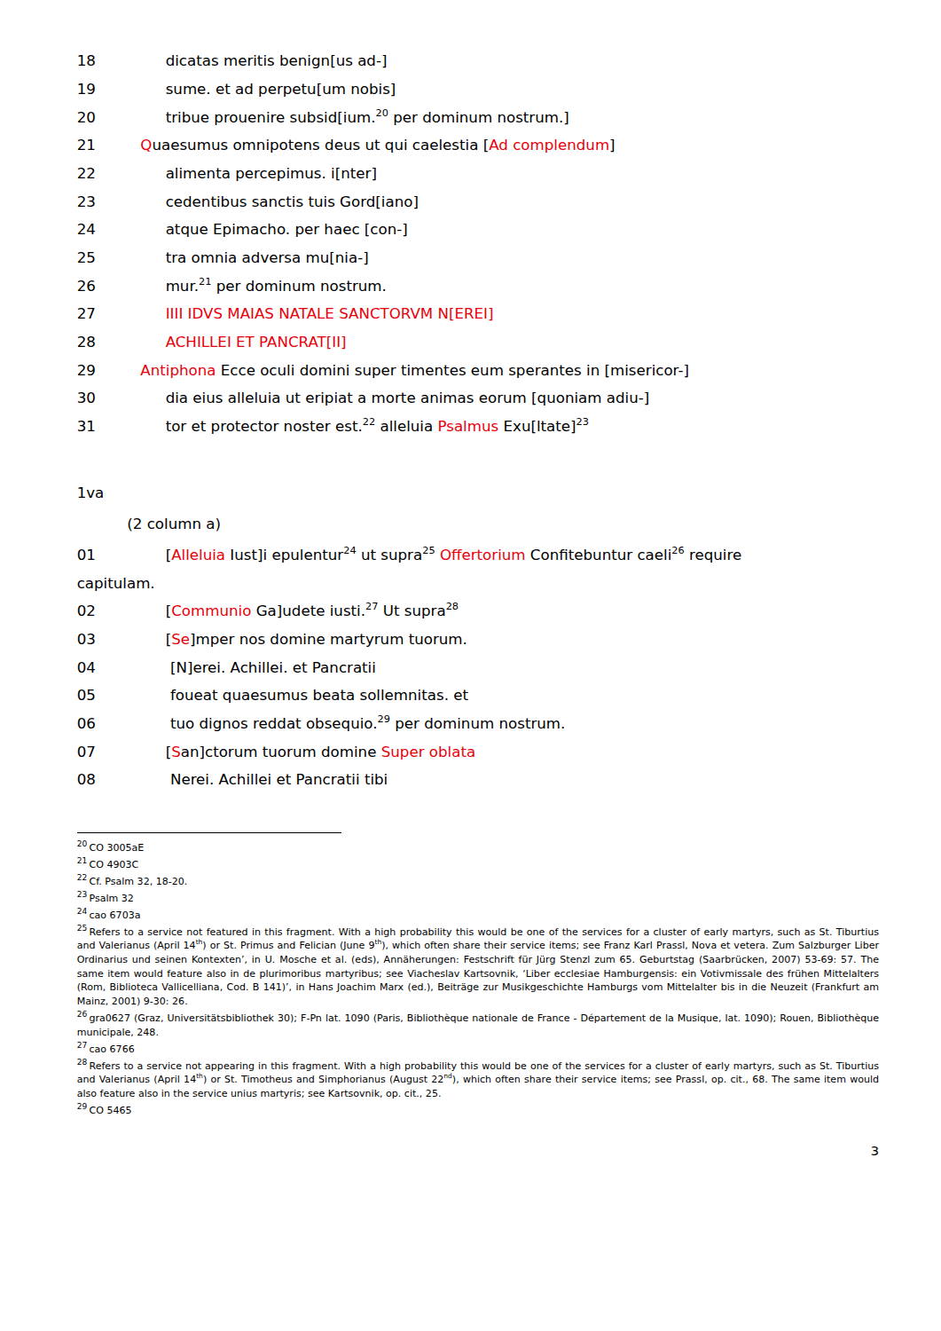| 18 | dicatas meritis benign[us ad-] |
| 19 | sume. et ad perpetu[um nobis] |
| 20 | tribue prouenire subsid[ium. 20 per dominum nostrum.] |
| 21 | Q uaesumus omnipotens deus ut qui caelestia [ Ad complendum ] |
| 22 | alimenta percepimus. i[nter] |
| 23 | cedentibus sanctis tuis Gord[iano] |
| 24 | atque Epimacho. per haec [con-] |
| 25 | tra omnia adversa mu[nia-] |
| 26 | mur. 21 per dominum nostrum. |
| 27 | IIII IDVS MAIAS NATALE SANCTORVM N[EREI] |
| 28 | ACHILLEI ET PANCRAT[II] |
| 29 | Antiphona Ecce oculi domini super timentes eum sperantes in [misericor-] |
| 30 | dia eius alleluia ut eripiat a morte animas eorum [quoniam adiu-] |
| 31 | tor et protector noster est. 22 alleluia Psalmus Exu[ltate] 23 |
1va
(2 column a)
| 01 | [ Alleluia Iust]i epulentur 24 ut supra 25 Offertorium Confitebuntur caeli 26 require |
capitulam.
| 02 | [ Communio Ga]udete iusti. 27 Ut supra 28 |
| 03 | [ Se ]mper nos domine martyrum tuorum. |
| 04 | [N]erei. Achillei. et Pancratii |
| 05 | foueat quaesumus beata sollemnitas. et |
| 06 | tuo dignos reddat obsequio. 29 per dominum nostrum. |
| 07 | [ S an]ctorum tuorum domine Super oblata |
| 08 | Nerei. Achillei et Pancratii tibi |
20 CO 3005aE
21 CO 4903C
22 Cf. Psalm 32, 18-20.
23 Psalm 32
24cao 6703a
25 Refers to a service not featured in this fragment. With a high probability this would be one of the services for a cluster of early martyrs, such as St. Tiburtius and Valerianus (April 14th) or St. Primus and Felician (June 9th), which often share their service items; see Franz Karl Prassl, Nova et vetera. Zum Salzburger Liber Ordinarius und seinen Kontexten’, in U. Mosche et al. (eds), Annäherungen: Festschrift für Jürg Stenzl zum 65. Geburtstag (Saarbrücken, 2007) 53-69: 57. The same item would feature also in de plurimoribus martyribus; see Viacheslav Kartsovnik, ‘Liber ecclesiae Hamburgensis: ein Votivmissale des frühen Mittelalters (Rom, Biblioteca Vallicelliana, Cod. B 141)’, in Hans Joachim Marx (ed.), Beiträge zur Musikgeschichte Hamburgs vom Mittelalter bis in die Neuzeit (Frankfurt am Mainz, 2001) 9-30: 26.
26gra0627 (Graz, Universitätsbibliothek 30); F-Pn lat. 1090 (Paris, Bibliothèque nationale de France - Département de la Musique, lat. 1090); Rouen, Bibliothèque municipale, 248.
27cao 6766
28 Refers to a service not appearing in this fragment. With a high probability this would be one of the services for a cluster of early martyrs, such as St. Tiburtius and Valerianus (April 14th) or St. Timotheus and Simphorianus (August 22nd), which often share their service items; see Prassl, op. cit., 68. The same item would also feature also in the service unius martyris; see Kartsovnik, op. cit., 25.
29 CO 5465
3